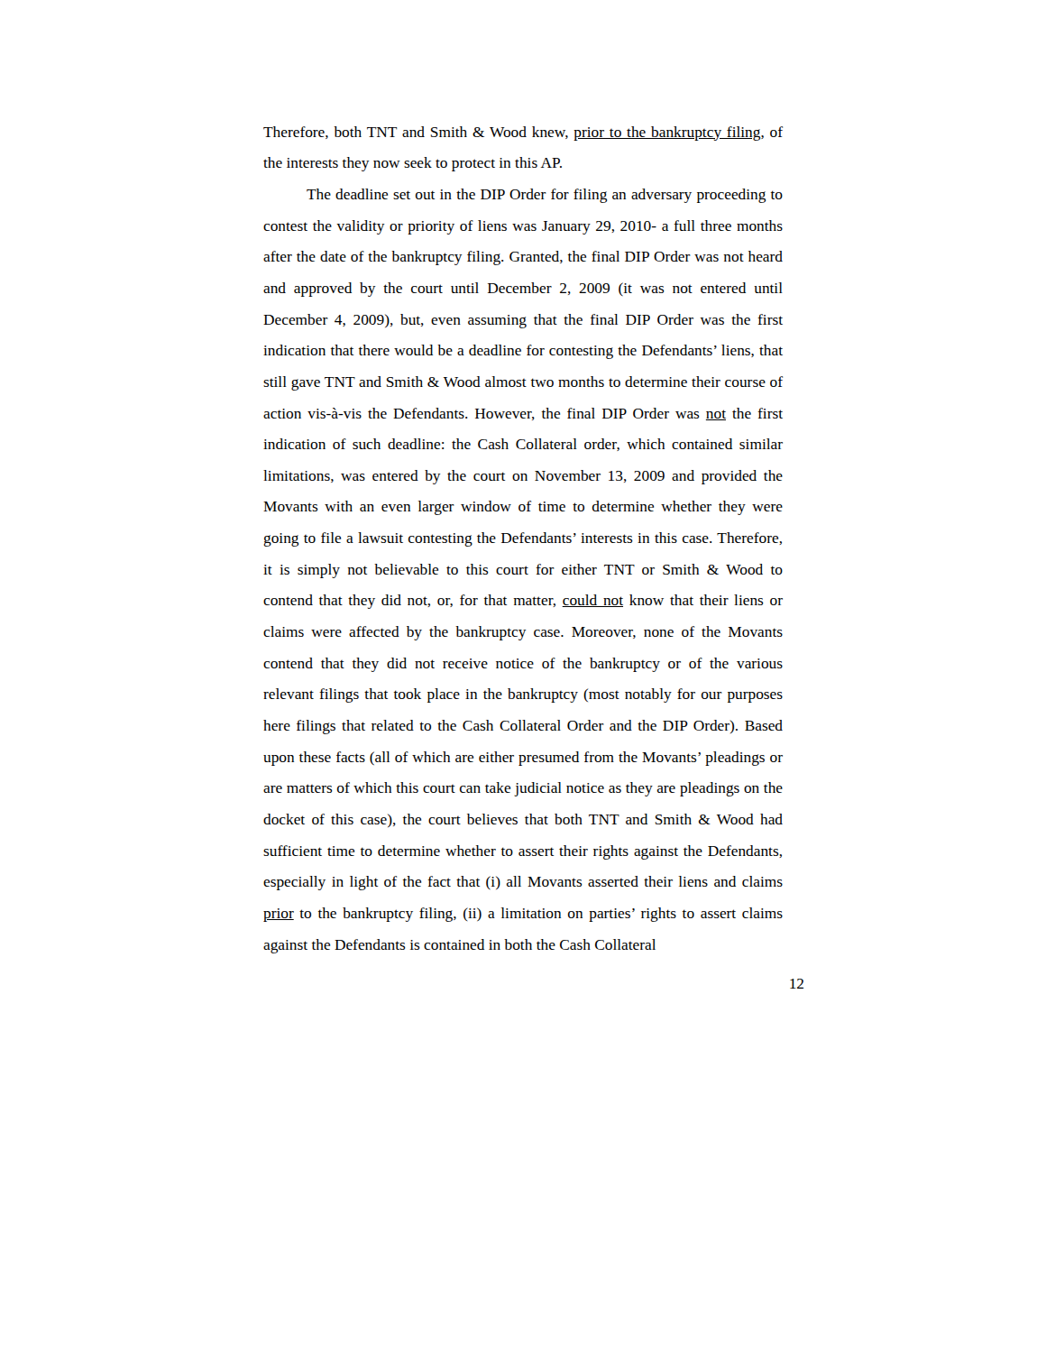Therefore, both TNT and Smith & Wood knew, prior to the bankruptcy filing, of the interests they now seek to protect in this AP.
The deadline set out in the DIP Order for filing an adversary proceeding to contest the validity or priority of liens was January 29, 2010- a full three months after the date of the bankruptcy filing. Granted, the final DIP Order was not heard and approved by the court until December 2, 2009 (it was not entered until December 4, 2009), but, even assuming that the final DIP Order was the first indication that there would be a deadline for contesting the Defendants’ liens, that still gave TNT and Smith & Wood almost two months to determine their course of action vis-à-vis the Defendants. However, the final DIP Order was not the first indication of such deadline: the Cash Collateral order, which contained similar limitations, was entered by the court on November 13, 2009 and provided the Movants with an even larger window of time to determine whether they were going to file a lawsuit contesting the Defendants’ interests in this case. Therefore, it is simply not believable to this court for either TNT or Smith & Wood to contend that they did not, or, for that matter, could not know that their liens or claims were affected by the bankruptcy case. Moreover, none of the Movants contend that they did not receive notice of the bankruptcy or of the various relevant filings that took place in the bankruptcy (most notably for our purposes here filings that related to the Cash Collateral Order and the DIP Order). Based upon these facts (all of which are either presumed from the Movants’ pleadings or are matters of which this court can take judicial notice as they are pleadings on the docket of this case), the court believes that both TNT and Smith & Wood had sufficient time to determine whether to assert their rights against the Defendants, especially in light of the fact that (i) all Movants asserted their liens and claims prior to the bankruptcy filing, (ii) a limitation on parties’ rights to assert claims against the Defendants is contained in both the Cash Collateral
12